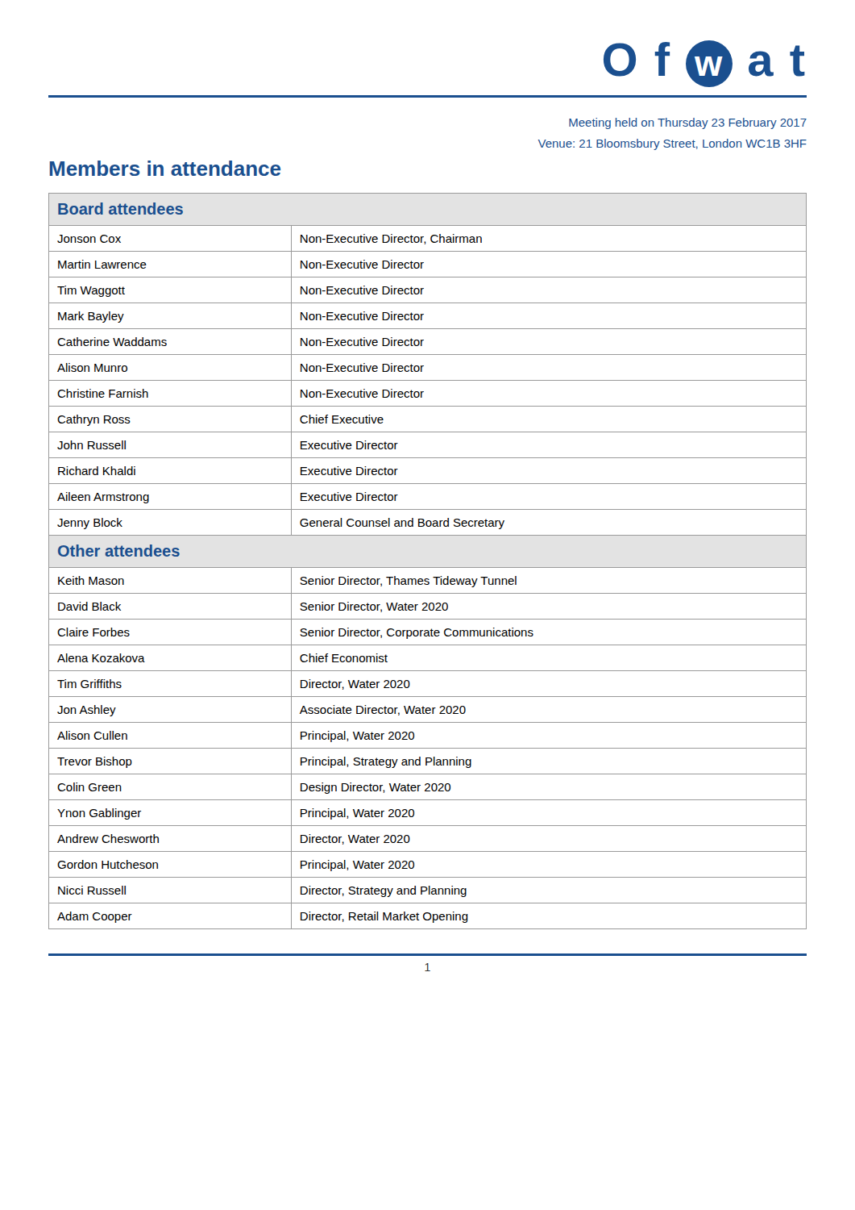O f w a t
Meeting held on Thursday 23 February 2017
Venue: 21 Bloomsbury Street, London WC1B 3HF
Members in attendance
| Board attendees |
| --- |
| Jonson Cox | Non-Executive Director, Chairman |
| Martin Lawrence | Non-Executive Director |
| Tim Waggott | Non-Executive Director |
| Mark Bayley | Non-Executive Director |
| Catherine Waddams | Non-Executive Director |
| Alison Munro | Non-Executive Director |
| Christine Farnish | Non-Executive Director |
| Cathryn Ross | Chief Executive |
| John Russell | Executive Director |
| Richard Khaldi | Executive Director |
| Aileen Armstrong | Executive Director |
| Jenny Block | General Counsel and Board Secretary |
| Other attendees |
| Keith Mason | Senior Director, Thames Tideway Tunnel |
| David Black | Senior Director, Water 2020 |
| Claire Forbes | Senior Director, Corporate Communications |
| Alena Kozakova | Chief Economist |
| Tim Griffiths | Director, Water 2020 |
| Jon Ashley | Associate Director, Water 2020 |
| Alison Cullen | Principal, Water 2020 |
| Trevor Bishop | Principal, Strategy and Planning |
| Colin Green | Design Director, Water 2020 |
| Ynon Gablinger | Principal, Water 2020 |
| Andrew Chesworth | Director, Water 2020 |
| Gordon Hutcheson | Principal, Water 2020 |
| Nicci Russell | Director, Strategy and Planning |
| Adam Cooper | Director, Retail Market Opening |
1